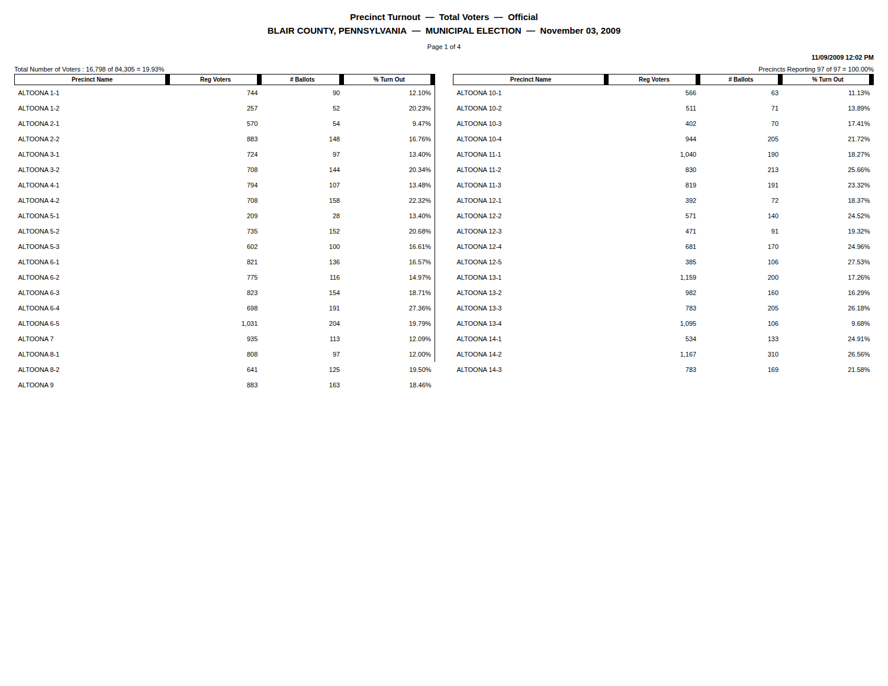Precinct Turnout — Total Voters — Official
BLAIR COUNTY, PENNSYLVANIA — MUNICIPAL ELECTION — November 03, 2009
Page 1 of 4
11/09/2009 12:02 PM
Total Number of Voters : 16,798 of 84,305 = 19.93%
Precincts Reporting 97 of 97 = 100.00%
| Precinct Name | Reg Voters | # Ballots | % Turn Out | | Precinct Name | Reg Voters | # Ballots | % Turn Out |
| --- | --- | --- | --- | --- | --- | --- | --- | --- |
| ALTOONA 1-1 | 744 | 90 | 12.10% | | ALTOONA 10-1 | 566 | 63 | 11.13% |
| ALTOONA 1-2 | 257 | 52 | 20.23% | | ALTOONA 10-2 | 511 | 71 | 13.89% |
| ALTOONA 2-1 | 570 | 54 | 9.47% | | ALTOONA 10-3 | 402 | 70 | 17.41% |
| ALTOONA 2-2 | 883 | 148 | 16.76% | | ALTOONA 10-4 | 944 | 205 | 21.72% |
| ALTOONA 3-1 | 724 | 97 | 13.40% | | ALTOONA 11-1 | 1,040 | 190 | 18.27% |
| ALTOONA 3-2 | 708 | 144 | 20.34% | | ALTOONA 11-2 | 830 | 213 | 25.66% |
| ALTOONA 4-1 | 794 | 107 | 13.48% | | ALTOONA 11-3 | 819 | 191 | 23.32% |
| ALTOONA 4-2 | 708 | 158 | 22.32% | | ALTOONA 12-1 | 392 | 72 | 18.37% |
| ALTOONA 5-1 | 209 | 28 | 13.40% | | ALTOONA 12-2 | 571 | 140 | 24.52% |
| ALTOONA 5-2 | 735 | 152 | 20.68% | | ALTOONA 12-3 | 471 | 91 | 19.32% |
| ALTOONA 5-3 | 602 | 100 | 16.61% | | ALTOONA 12-4 | 681 | 170 | 24.96% |
| ALTOONA 6-1 | 821 | 136 | 16.57% | | ALTOONA 12-5 | 385 | 106 | 27.53% |
| ALTOONA 6-2 | 775 | 116 | 14.97% | | ALTOONA 13-1 | 1,159 | 200 | 17.26% |
| ALTOONA 6-3 | 823 | 154 | 18.71% | | ALTOONA 13-2 | 982 | 160 | 16.29% |
| ALTOONA 6-4 | 698 | 191 | 27.36% | | ALTOONA 13-3 | 783 | 205 | 26.18% |
| ALTOONA 6-5 | 1,031 | 204 | 19.79% | | ALTOONA 13-4 | 1,095 | 106 | 9.68% |
| ALTOONA 7 | 935 | 113 | 12.09% | | ALTOONA 14-1 | 534 | 133 | 24.91% |
| ALTOONA 8-1 | 808 | 97 | 12.00% | | ALTOONA 14-2 | 1,167 | 310 | 26.56% |
| ALTOONA 8-2 | 641 | 125 | 19.50% | | ALTOONA 14-3 | 783 | 169 | 21.58% |
| ALTOONA 9 | 883 | 163 | 18.46% | | | | | |